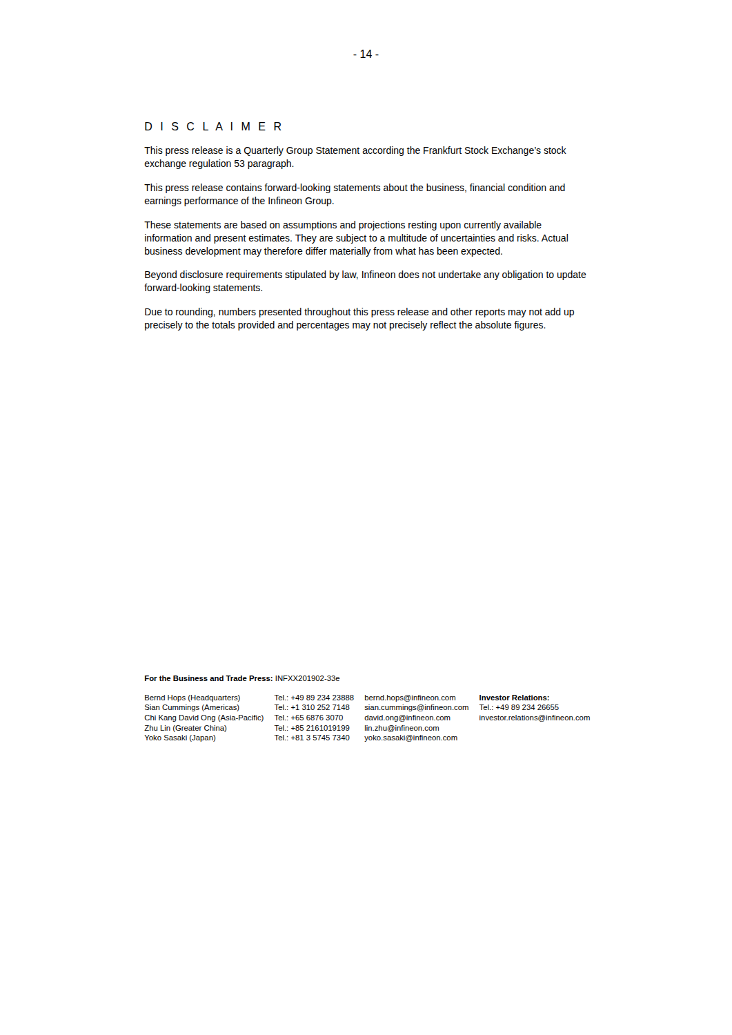- 14 -
D I S C L A I M E R
This press release is a Quarterly Group Statement according the Frankfurt Stock Exchange’s stock exchange regulation 53 paragraph.
This press release contains forward-looking statements about the business, financial condition and earnings performance of the Infineon Group.
These statements are based on assumptions and projections resting upon currently available information and present estimates. They are subject to a multitude of uncertainties and risks. Actual business development may therefore differ materially from what has been expected.
Beyond disclosure requirements stipulated by law, Infineon does not undertake any obligation to update forward-looking statements.
Due to rounding, numbers presented throughout this press release and other reports may not add up precisely to the totals provided and percentages may not precisely reflect the absolute figures.
For the Business and Trade Press: INFXX201902-33e
| Bernd Hops (Headquarters) | Tel.: +49 89 234 23888 | bernd.hops@infineon.com | Investor Relations: |
| Sian Cummings (Americas) | Tel.: +1 310 252 7148 | sian.cummings@infineon.com | Tel.: +49 89 234 26655 |
| Chi Kang David Ong (Asia-Pacific) | Tel.: +65 6876 3070 | david.ong@infineon.com | investor.relations@infineon.com |
| Zhu Lin (Greater China) | Tel.: +85 2161019199 | lin.zhu@infineon.com | |
| Yoko Sasaki (Japan) | Tel.: +81 3 5745 7340 | yoko.sasaki@infineon.com | |